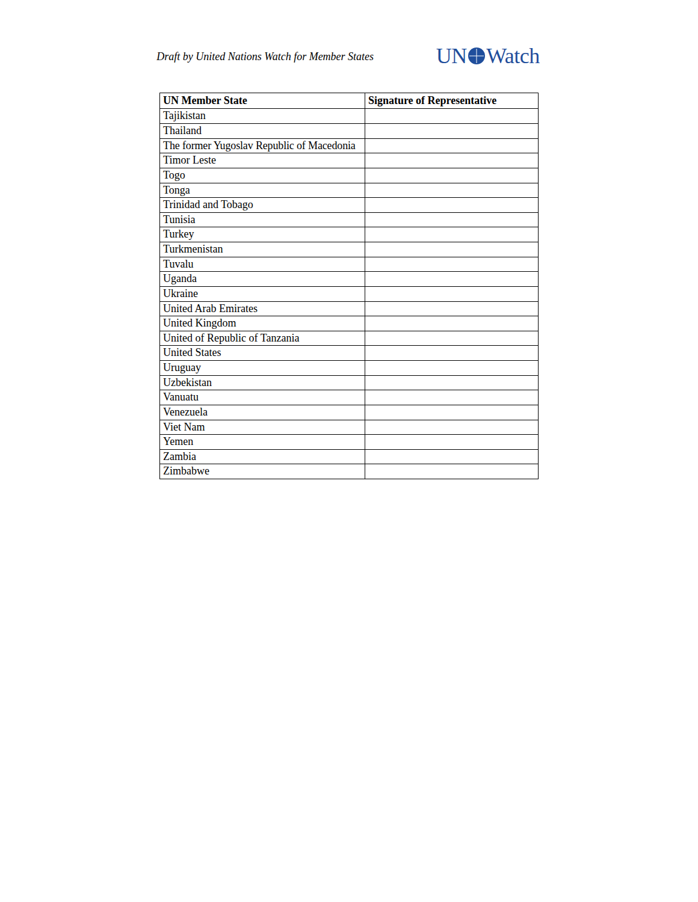Draft by United Nations Watch for Member States
UN Watch
| UN Member State | Signature of Representative |
| --- | --- |
| Tajikistan | |
| Thailand | |
| The former Yugoslav Republic of Macedonia | |
| Timor Leste | |
| Togo | |
| Tonga | |
| Trinidad and Tobago | |
| Tunisia | |
| Turkey | |
| Turkmenistan | |
| Tuvalu | |
| Uganda | |
| Ukraine | |
| United Arab Emirates | |
| United Kingdom | |
| United of Republic of Tanzania | |
| United States | |
| Uruguay | |
| Uzbekistan | |
| Vanuatu | |
| Venezuela | |
| Viet Nam | |
| Yemen | |
| Zambia | |
| Zimbabwe | |